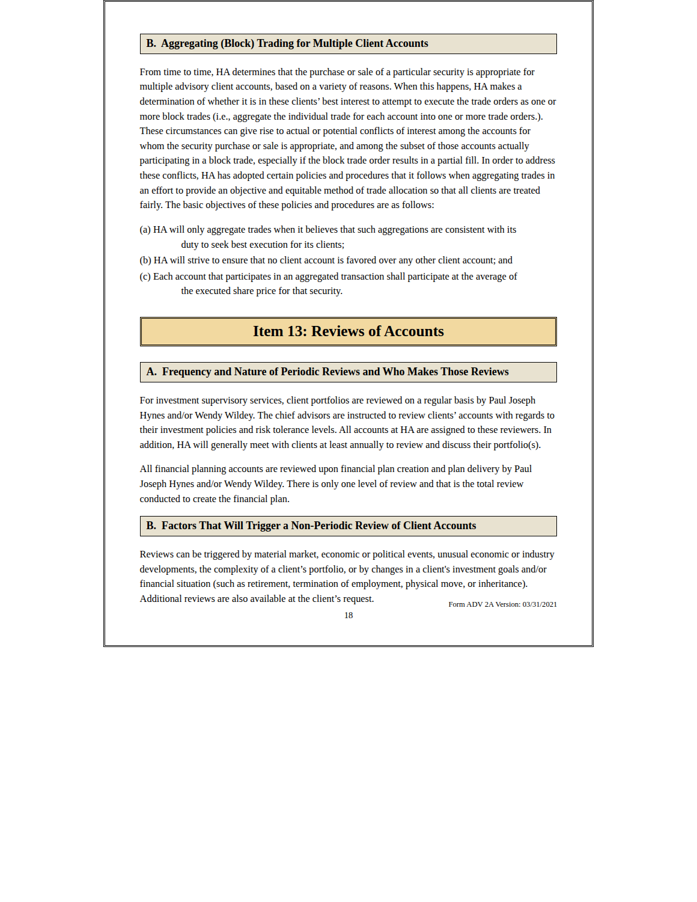B. Aggregating (Block) Trading for Multiple Client Accounts
From time to time, HA determines that the purchase or sale of a particular security is appropriate for multiple advisory client accounts, based on a variety of reasons. When this happens, HA makes a determination of whether it is in these clients’ best interest to attempt to execute the trade orders as one or more block trades (i.e., aggregate the individual trade for each account into one or more trade orders.). These circumstances can give rise to actual or potential conflicts of interest among the accounts for whom the security purchase or sale is appropriate, and among the subset of those accounts actually participating in a block trade, especially if the block trade order results in a partial fill. In order to address these conflicts, HA has adopted certain policies and procedures that it follows when aggregating trades in an effort to provide an objective and equitable method of trade allocation so that all clients are treated fairly. The basic objectives of these policies and procedures are as follows:
(a) HA will only aggregate trades when it believes that such aggregations are consistent with itsduty to seek best execution for its clients;
(b) HA will strive to ensure that no client account is favored over any other client account; and
(c) Each account that participates in an aggregated transaction shall participate at the average ofthe executed share price for that security.
Item 13: Reviews of Accounts
A. Frequency and Nature of Periodic Reviews and Who Makes Those Reviews
For investment supervisory services, client portfolios are reviewed on a regular basis by Paul Joseph Hynes and/or Wendy Wildey. The chief advisors are instructed to review clients’ accounts with regards to their investment policies and risk tolerance levels. All accounts at HA are assigned to these reviewers. In addition, HA will generally meet with clients at least annually to review and discuss their portfolio(s).
All financial planning accounts are reviewed upon financial plan creation and plan delivery by Paul Joseph Hynes and/or Wendy Wildey. There is only one level of review and that is the total review conducted to create the financial plan.
B. Factors That Will Trigger a Non-Periodic Review of Client Accounts
Reviews can be triggered by material market, economic or political events, unusual economic or industry developments, the complexity of a client’s portfolio, or by changes in a client's investment goals and/or financial situation (such as retirement, termination of employment, physical move, or inheritance). Additional reviews are also available at the client’s request.
Form ADV 2A Version: 03/31/2021
18